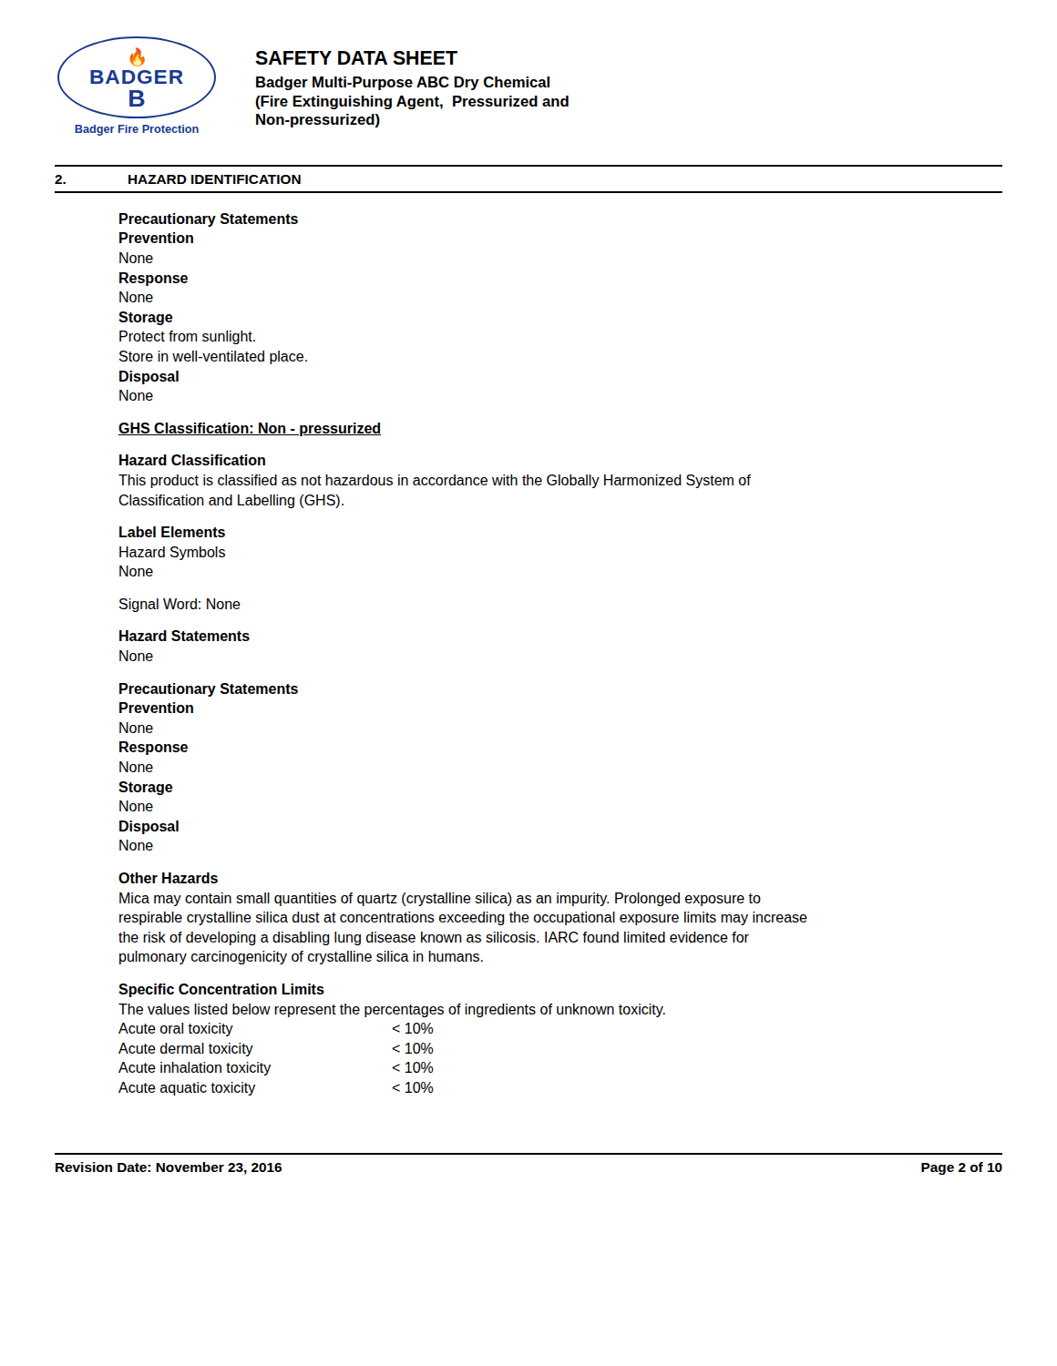🔥
BADGER
B
Badger Fire Protection
SAFETY DATA SHEET
Badger Multi-Purpose ABC Dry Chemical
(Fire Extinguishing Agent, Pressurized and
Non-pressurized)
2. HAZARD IDENTIFICATION
Precautionary Statements
Prevention
None
Response
None
Storage
Protect from sunlight.
Store in well-ventilated place.
Disposal
None
GHS Classification: Non - pressurized
Hazard Classification
This product is classified as not hazardous in accordance with the Globally Harmonized System of Classification and Labelling (GHS).
Label Elements
Hazard Symbols
None
Signal Word: None
Hazard Statements
None
Precautionary Statements
Prevention
None
Response
None
Storage
None
Disposal
None
Other Hazards
Mica may contain small quantities of quartz (crystalline silica) as an impurity. Prolonged exposure to respirable crystalline silica dust at concentrations exceeding the occupational exposure limits may increase the risk of developing a disabling lung disease known as silicosis. IARC found limited evidence for pulmonary carcinogenicity of crystalline silica in humans.
Specific Concentration Limits
The values listed below represent the percentages of ingredients of unknown toxicity.
| Acute oral toxicity | < 10% |
| Acute dermal toxicity | < 10% |
| Acute inhalation toxicity | < 10% |
| Acute aquatic toxicity | < 10% |
Revision Date: November 23, 2016 Page 2 of 10